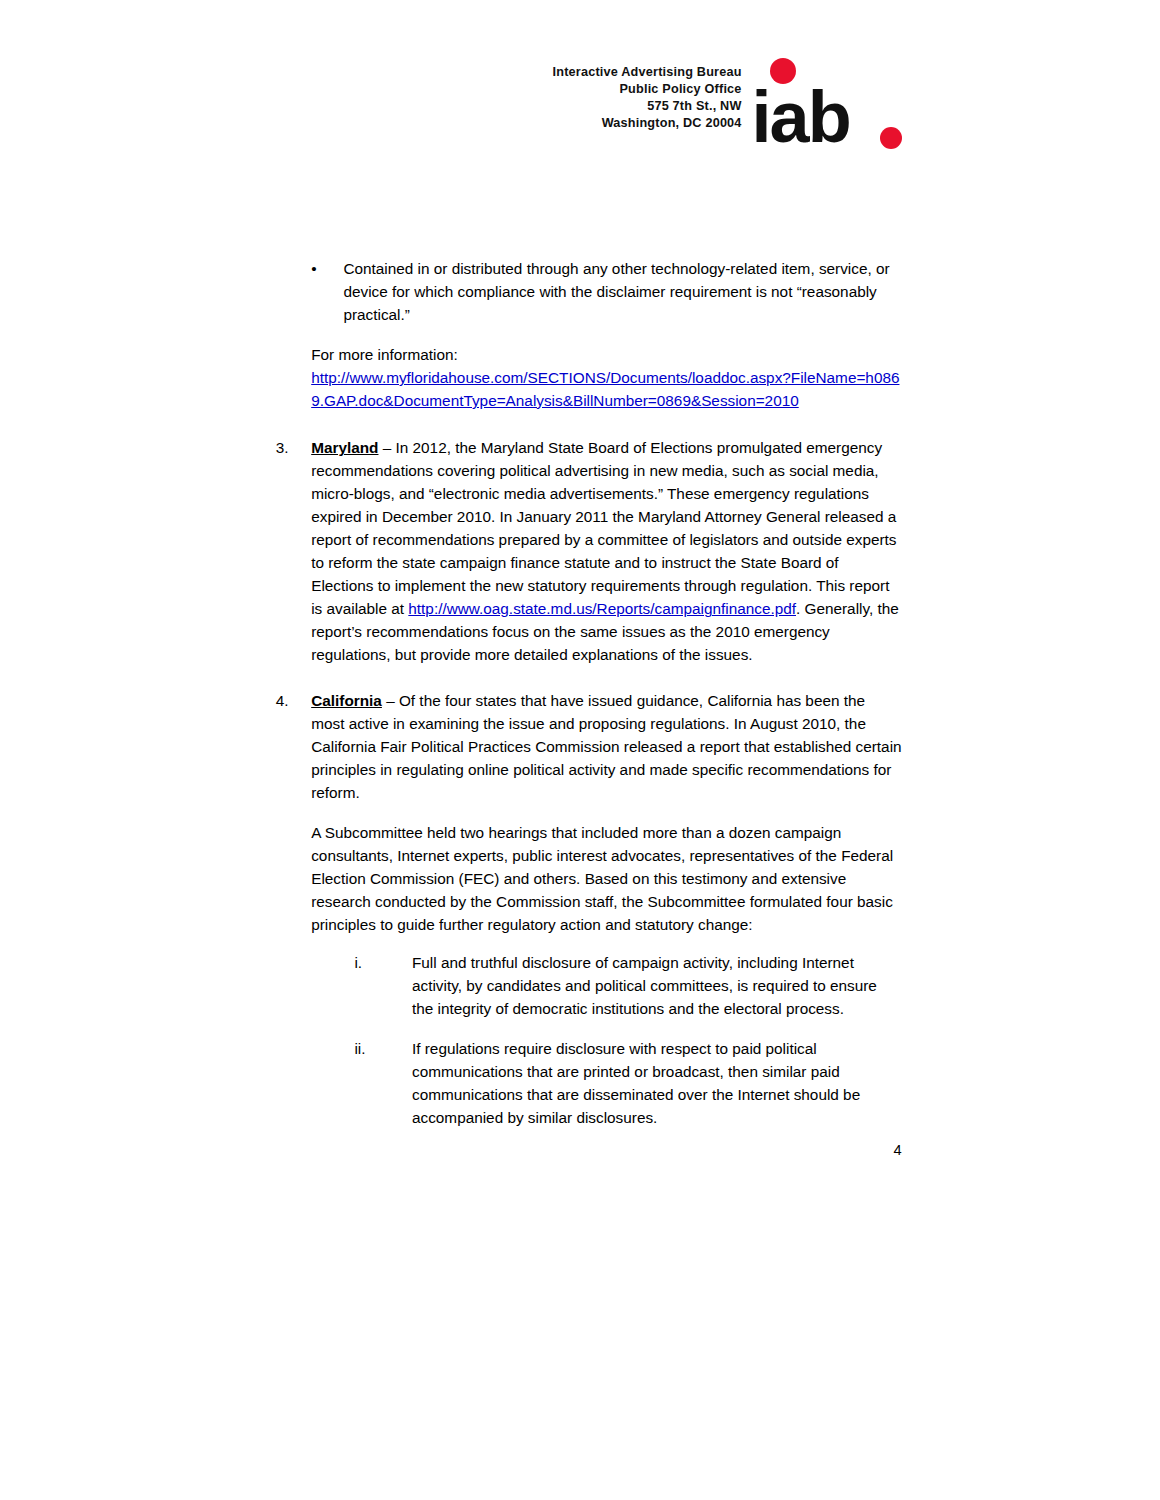Interactive Advertising Bureau
Public Policy Office
575 7th St., NW
Washington, DC 20004
iab
• Contained in or distributed through any other technology-related item, service, or device for which compliance with the disclaimer requirement is not “reasonably practical.”
For more information:
http://www.myfloridahouse.com/SECTIONS/Documents/loaddoc.aspx?FileName=h0869.GAP.doc&DocumentType=Analysis&BillNumber=0869&Session=2010
Maryland – In 2012, the Maryland State Board of Elections promulgated emergency recommendations covering political advertising in new media, such as social media, micro-blogs, and “electronic media advertisements.” These emergency regulations expired in December 2010. In January 2011 the Maryland Attorney General released a report of recommendations prepared by a committee of legislators and outside experts to reform the state campaign finance statute and to instruct the State Board of Elections to implement the new statutory requirements through regulation. This report is available at http://www.oag.state.md.us/Reports/campaignfinance.pdf. Generally, the report’s recommendations focus on the same issues as the 2010 emergency regulations, but provide more detailed explanations of the issues.
California – Of the four states that have issued guidance, California has been the most active in examining the issue and proposing regulations. In August 2010, the California Fair Political Practices Commission released a report that established certain principles in regulating online political activity and made specific recommendations for reform.
A Subcommittee held two hearings that included more than a dozen campaign consultants, Internet experts, public interest advocates, representatives of the Federal Election Commission (FEC) and others. Based on this testimony and extensive research conducted by the Commission staff, the Subcommittee formulated four basic principles to guide further regulatory action and statutory change:
Full and truthful disclosure of campaign activity, including Internet activity, by candidates and political committees, is required to ensure the integrity of democratic institutions and the electoral process.
If regulations require disclosure with respect to paid political communications that are printed or broadcast, then similar paid communications that are disseminated over the Internet should be accompanied by similar disclosures.
4